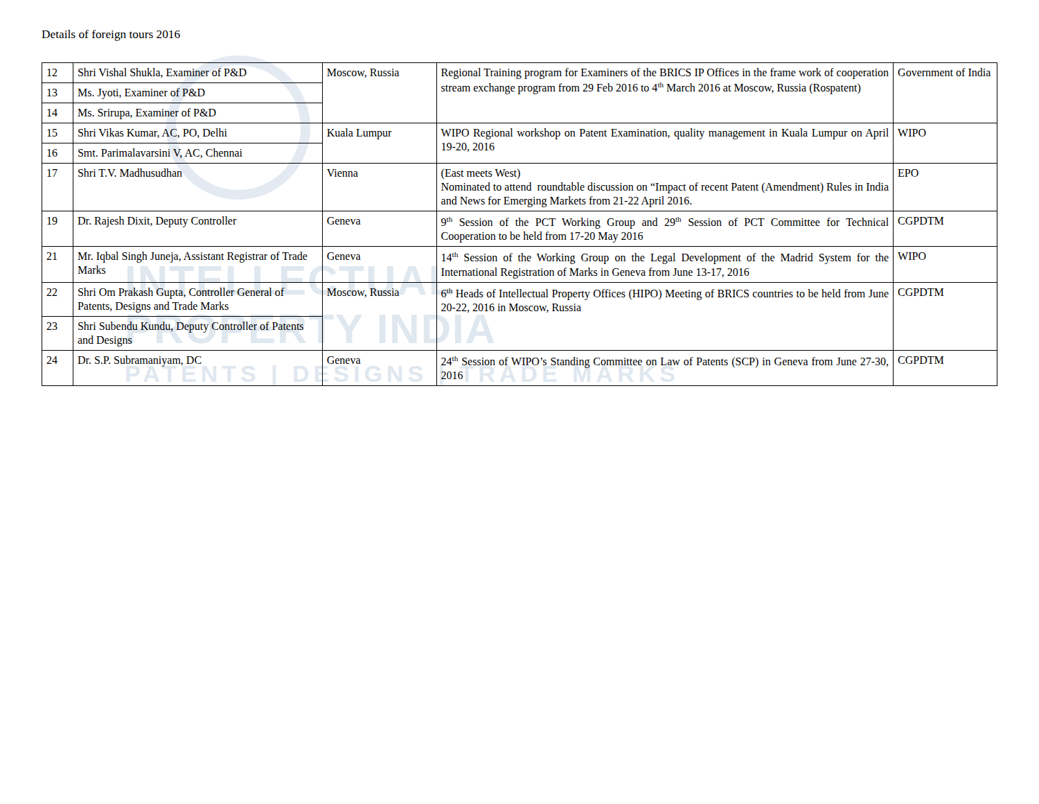INTELLECTUAL
PROPERTY INDIA
PATENTS | DESIGNS | TRADE MARKS
GEOGRAPHICAL INDICATIONS
Details of foreign tours 2016
| 12 | Shri Vishal Shukla, Examiner of P&D | Moscow, Russia | Regional Training program for Examiners of the BRICS IP Offices in the frame work of cooperation stream exchange program from 29 Feb 2016 to 4 th March 2016 at Moscow, Russia (Rospatent) | Government of India |
| 13 | Ms. Jyoti, Examiner of P&D |
| 14 | Ms. Srirupa, Examiner of P&D |
| 15 | Shri Vikas Kumar, AC, PO, Delhi | Kuala Lumpur | WIPO Regional workshop on Patent Examination, quality management in Kuala Lumpur on April 19-20, 2016 | WIPO |
| 16 | Smt. Parimalavarsini V, AC, Chennai |
| 17 | Shri T.V. Madhusudhan | Vienna | (East meets West) Nominated to attend roundtable discussion on “Impact of recent Patent (Amendment) Rules in India and News for Emerging Markets from 21-22 April 2016. | EPO |
| 19 | Dr. Rajesh Dixit, Deputy Controller | Geneva | 9 th Session of the PCT Working Group and 29 th Session of PCT Committee for Technical Cooperation to be held from 17-20 May 2016 | CGPDTM |
| 21 | Mr. Iqbal Singh Juneja, Assistant Registrar of Trade Marks | Geneva | 14 th Session of the Working Group on the Legal Development of the Madrid System for the International Registration of Marks in Geneva from June 13-17, 2016 | WIPO |
| 22 | Shri Om Prakash Gupta, Controller General of Patents, Designs and Trade Marks | Moscow, Russia | 6 th Heads of Intellectual Property Offices (HIPO) Meeting of BRICS countries to be held from June 20-22, 2016 in Moscow, Russia | CGPDTM |
| 23 | Shri Subendu Kundu, Deputy Controller of Patents and Designs |
| 24 | Dr. S.P. Subramaniyam, DC | Geneva | 24 th Session of WIPO’s Standing Committee on Law of Patents (SCP) in Geneva from June 27-30, 2016 | CGPDTM |